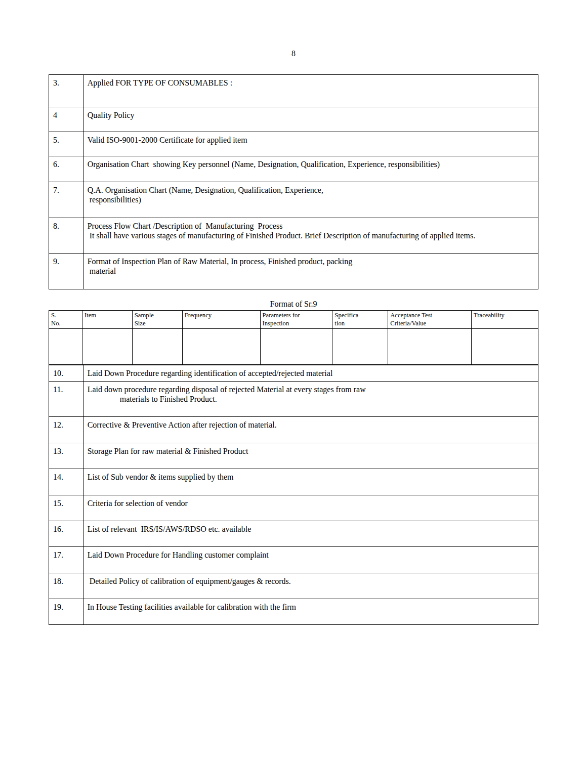8
| 3. | Applied FOR TYPE OF CONSUMABLES : |
| 4 | Quality Policy |
| 5. | Valid ISO-9001-2000 Certificate for applied item |
| 6. | Organisation Chart showing Key personnel (Name, Designation, Qualification, Experience, responsibilities) |
| 7. | Q.A. Organisation Chart (Name, Designation, Qualification, Experience, responsibilities) |
| 8. | Process Flow Chart /Description of Manufacturing Process It shall have various stages of manufacturing of Finished Product. Brief Description of manufacturing of applied items. |
| 9. | Format of Inspection Plan of Raw Material, In process, Finished product, packing material |
Format of Sr.9
| S. No. | Item | Sample Size | Frequency | Parameters for Inspection | Specifica- tion | Acceptance Test Criteria/Value | Traceability |
| --- | --- | --- | --- | --- | --- | --- | --- |
| 10. | Laid Down Procedure regarding identification of accepted/rejected material |
| 11. | Laid down procedure regarding disposal of rejected Material at every stages from raw materials to Finished Product. |
| 12. | Corrective & Preventive Action after rejection of material. |
| 13. | Storage Plan for raw material & Finished Product |
| 14. | List of Sub vendor & items supplied by them |
| 15. | Criteria for selection of vendor |
| 16. | List of relevant IRS/IS/AWS/RDSO etc. available |
| 17. | Laid Down Procedure for Handling customer complaint |
| 18. | Detailed Policy of calibration of equipment/gauges & records. |
| 19. | In House Testing facilities available for calibration with the firm |